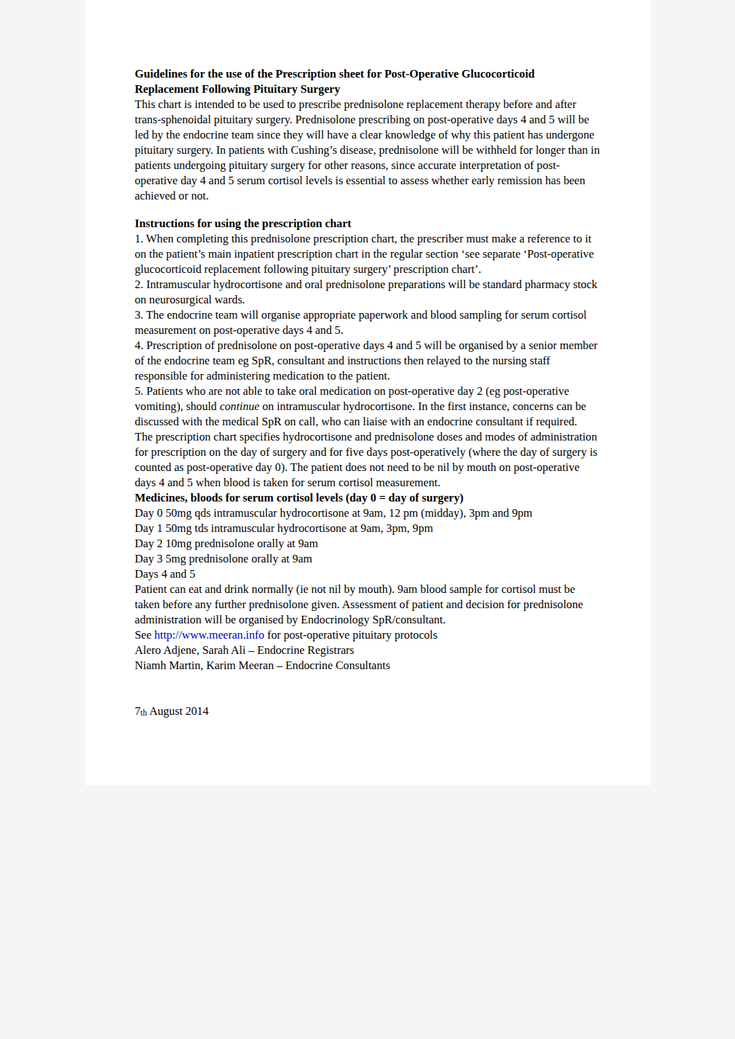Guidelines for the use of the Prescription sheet for Post-Operative Glucocorticoid Replacement Following Pituitary Surgery
This chart is intended to be used to prescribe prednisolone replacement therapy before and after trans-sphenoidal pituitary surgery. Prednisolone prescribing on post-operative days 4 and 5 will be led by the endocrine team since they will have a clear knowledge of why this patient has undergone pituitary surgery. In patients with Cushing’s disease, prednisolone will be withheld for longer than in patients undergoing pituitary surgery for other reasons, since accurate interpretation of post-operative day 4 and 5 serum cortisol levels is essential to assess whether early remission has been achieved or not.
Instructions for using the prescription chart
1. When completing this prednisolone prescription chart, the prescriber must make a reference to it on the patient’s main inpatient prescription chart in the regular section ‘see separate ‘Post-operative glucocorticoid replacement following pituitary surgery’ prescription chart’.
2. Intramuscular hydrocortisone and oral prednisolone preparations will be standard pharmacy stock on neurosurgical wards.
3. The endocrine team will organise appropriate paperwork and blood sampling for serum cortisol measurement on post-operative days 4 and 5.
4. Prescription of prednisolone on post-operative days 4 and 5 will be organised by a senior member of the endocrine team eg SpR, consultant and instructions then relayed to the nursing staff responsible for administering medication to the patient.
5. Patients who are not able to take oral medication on post-operative day 2 (eg post-operative vomiting), should continue on intramuscular hydrocortisone. In the first instance, concerns can be discussed with the medical SpR on call, who can liaise with an endocrine consultant if required.
The prescription chart specifies hydrocortisone and prednisolone doses and modes of administration for prescription on the day of surgery and for five days post-operatively (where the day of surgery is counted as post-operative day 0). The patient does not need to be nil by mouth on post-operative days 4 and 5 when blood is taken for serum cortisol measurement.
Medicines, bloods for serum cortisol levels (day 0 = day of surgery)
Day 0 50mg qds intramuscular hydrocortisone at 9am, 12 pm (midday), 3pm and 9pm
Day 1 50mg tds intramuscular hydrocortisone at 9am, 3pm, 9pm
Day 2 10mg prednisolone orally at 9am
Day 3 5mg prednisolone orally at 9am
Days 4 and 5
Patient can eat and drink normally (ie not nil by mouth). 9am blood sample for cortisol must be taken before any further prednisolone given. Assessment of patient and decision for prednisolone administration will be organised by Endocrinology SpR/consultant.
See http://www.meeran.info for post-operative pituitary protocols
Alero Adjene, Sarah Ali – Endocrine Registrars
Niamh Martin, Karim Meeran – Endocrine Consultants
7th August 2014